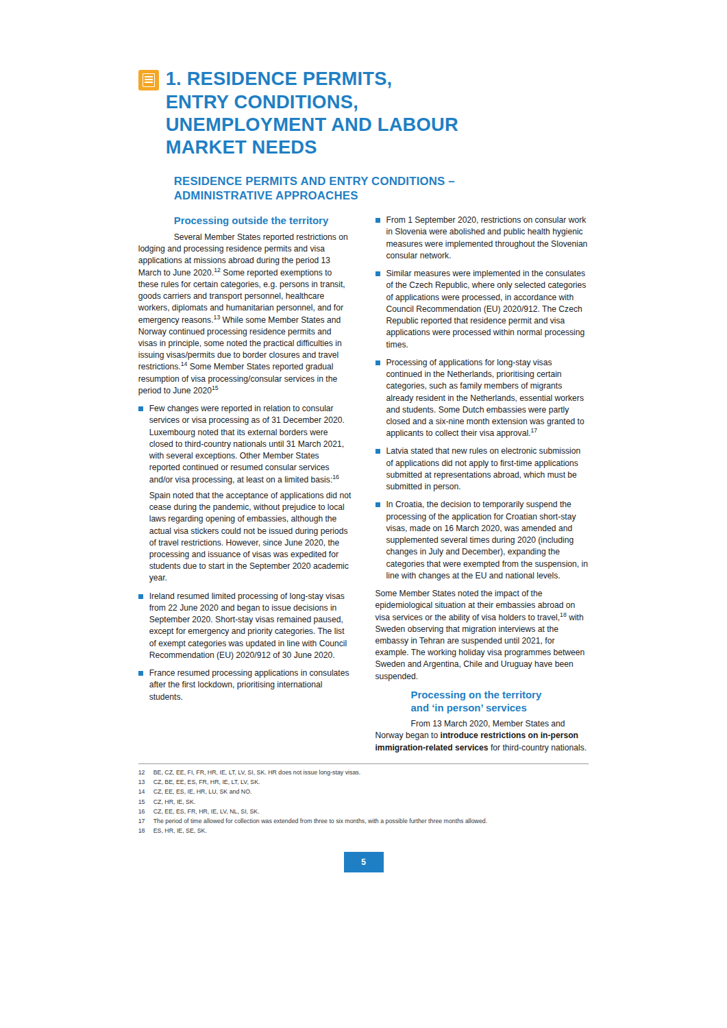1. Residence permits, entry conditions, unemployment and labour market needs
Residence permits and entry conditions –
administrative approaches
Processing outside the territory
Several Member States reported restrictions on lodging and processing residence permits and visa applications at missions abroad during the period 13 March to June 2020.12 Some reported exemptions to these rules for certain categories, e.g. persons in transit, goods carriers and transport personnel, healthcare workers, diplomats and humanitarian personnel, and for emergency reasons.13 While some Member States and Norway continued processing residence permits and visas in principle, some noted the practical difficulties in issuing visas/permits due to border closures and travel restrictions.14 Some Member States reported gradual resumption of visa processing/consular services in the period to June 202015
Few changes were reported in relation to consular services or visa processing as of 31 December 2020. Luxembourg noted that its external borders were closed to third-country nationals until 31 March 2021, with several exceptions. Other Member States reported continued or resumed consular services and/or visa processing, at least on a limited basis:16
Spain noted that the acceptance of applications did not cease during the pandemic, without prejudice to local laws regarding opening of embassies, although the actual visa stickers could not be issued during periods of travel restrictions. However, since June 2020, the processing and issuance of visas was expedited for students due to start in the September 2020 academic year.
Ireland resumed limited processing of long-stay visas from 22 June 2020 and began to issue decisions in September 2020. Short-stay visas remained paused, except for emergency and priority categories. The list of exempt categories was updated in line with Council Recommendation (EU) 2020/912 of 30 June 2020.
France resumed processing applications in consulates after the first lockdown, prioritising international students.
From 1 September 2020, restrictions on consular work in Slovenia were abolished and public health hygienic measures were implemented throughout the Slovenian consular network.
Similar measures were implemented in the consulates of the Czech Republic, where only selected categories of applications were processed, in accordance with Council Recommendation (EU) 2020/912. The Czech Republic reported that residence permit and visa applications were processed within normal processing times.
Processing of applications for long-stay visas continued in the Netherlands, prioritising certain categories, such as family members of migrants already resident in the Netherlands, essential workers and students. Some Dutch embassies were partly closed and a six-nine month extension was granted to applicants to collect their visa approval.17
Latvia stated that new rules on electronic submission of applications did not apply to first-time applications submitted at representations abroad, which must be submitted in person.
In Croatia, the decision to temporarily suspend the processing of the application for Croatian short-stay visas, made on 16 March 2020, was amended and supplemented several times during 2020 (including changes in July and December), expanding the categories that were exempted from the suspension, in line with changes at the EU and national levels.
Some Member States noted the impact of the epidemiological situation at their embassies abroad on visa services or the ability of visa holders to travel,18 with Sweden observing that migration interviews at the embassy in Tehran are suspended until 2021, for example. The working holiday visa programmes between Sweden and Argentina, Chile and Uruguay have been suspended.
Processing on the territory
and ‘in person’ services
From 13 March 2020, Member States and Norway began to introduce restrictions on in-person immigration-related services for third-country nationals.
| 12 | BE, CZ, EE, FI, FR, HR, IE, LT, LV, SI, SK. HR does not issue long-stay visas. |
| 13 | CZ, BE, EE, ES, FR, HR, IE, LT, LV, SK. |
| 14 | CZ, EE, ES, IE, HR, LU, SK and NO. |
| 15 | CZ, HR, IE, SK. |
| 16 | CZ, EE, ES, FR, HR, IE, LV, NL, SI, SK. |
| 17 | The period of time allowed for collection was extended from three to six months, with a possible further three months allowed. |
| 18 | ES, HR, IE, SE, SK. |
5